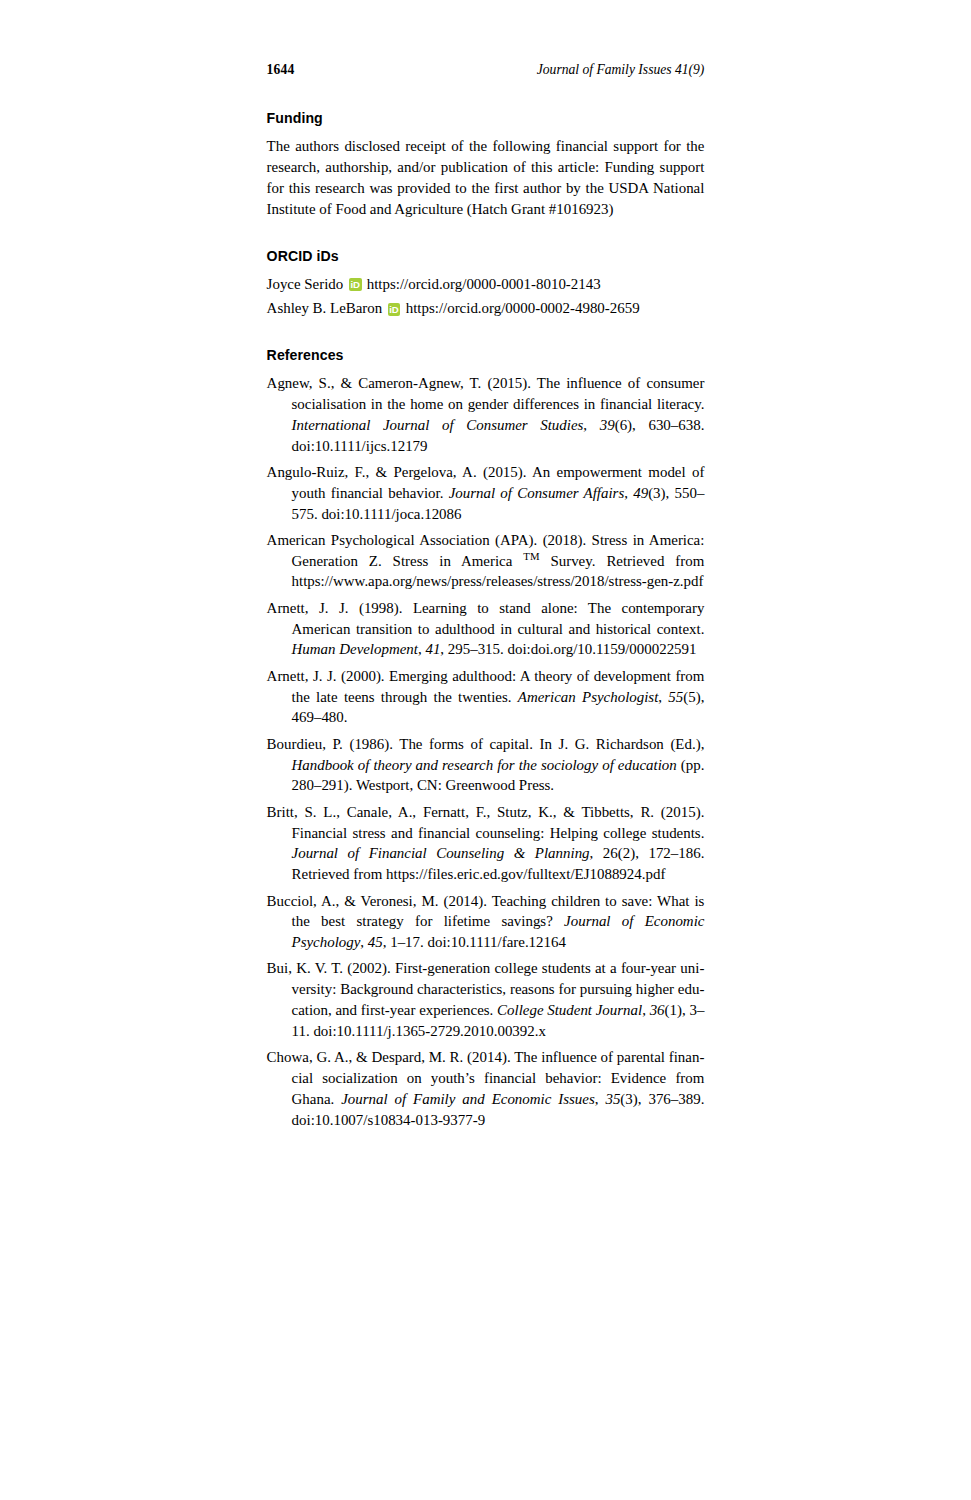1644
Journal of Family Issues 41(9)
Funding
The authors disclosed receipt of the following financial support for the research, authorship, and/or publication of this article: Funding support for this research was provided to the first author by the USDA National Institute of Food and Agriculture (Hatch Grant #1016923)
ORCID iDs
Joyce Serido iD https://orcid.org/0000-0001-8010-2143
Ashley B. LeBaron iD https://orcid.org/0000-0002-4980-2659
References
Agnew, S., & Cameron-Agnew, T. (2015). The influence of consumer socialisation in the home on gender differences in financial literacy. International Journal of Consumer Studies, 39(6), 630–638. doi:10.1111/ijcs.12179
Angulo-Ruiz, F., & Pergelova, A. (2015). An empowerment model of youth financial behavior. Journal of Consumer Affairs, 49(3), 550–575. doi:10.1111/joca.12086
American Psychological Association (APA). (2018). Stress in America: Generation Z. Stress in America TM Survey. Retrieved from https://www.apa.org/news/press/releases/stress/2018/stress-gen-z.pdf
Arnett, J. J. (1998). Learning to stand alone: The contemporary American transition to adulthood in cultural and historical context. Human Development, 41, 295–315. doi:doi.org/10.1159/000022591
Arnett, J. J. (2000). Emerging adulthood: A theory of development from the late teens through the twenties. American Psychologist, 55(5), 469–480.
Bourdieu, P. (1986). The forms of capital. In J. G. Richardson (Ed.), Handbook of theory and research for the sociology of education (pp. 280–291). Westport, CN: Greenwood Press.
Britt, S. L., Canale, A., Fernatt, F., Stutz, K., & Tibbetts, R. (2015). Financial stress and financial counseling: Helping college students. Journal of Financial Counseling & Planning, 26(2), 172–186. Retrieved from https://files.eric.ed.gov/fulltext/EJ1088924.pdf
Bucciol, A., & Veronesi, M. (2014). Teaching children to save: What is the best strategy for lifetime savings? Journal of Economic Psychology, 45, 1–17. doi:10.1111/fare.12164
Bui, K. V. T. (2002). First-generation college students at a four-year university: Background characteristics, reasons for pursuing higher education, and first-year experiences. College Student Journal, 36(1), 3–11. doi:10.1111/j.1365-2729.2010.00392.x
Chowa, G. A., & Despard, M. R. (2014). The influence of parental financial socialization on youth’s financial behavior: Evidence from Ghana. Journal of Family and Economic Issues, 35(3), 376–389. doi:10.1007/s10834-013-9377-9